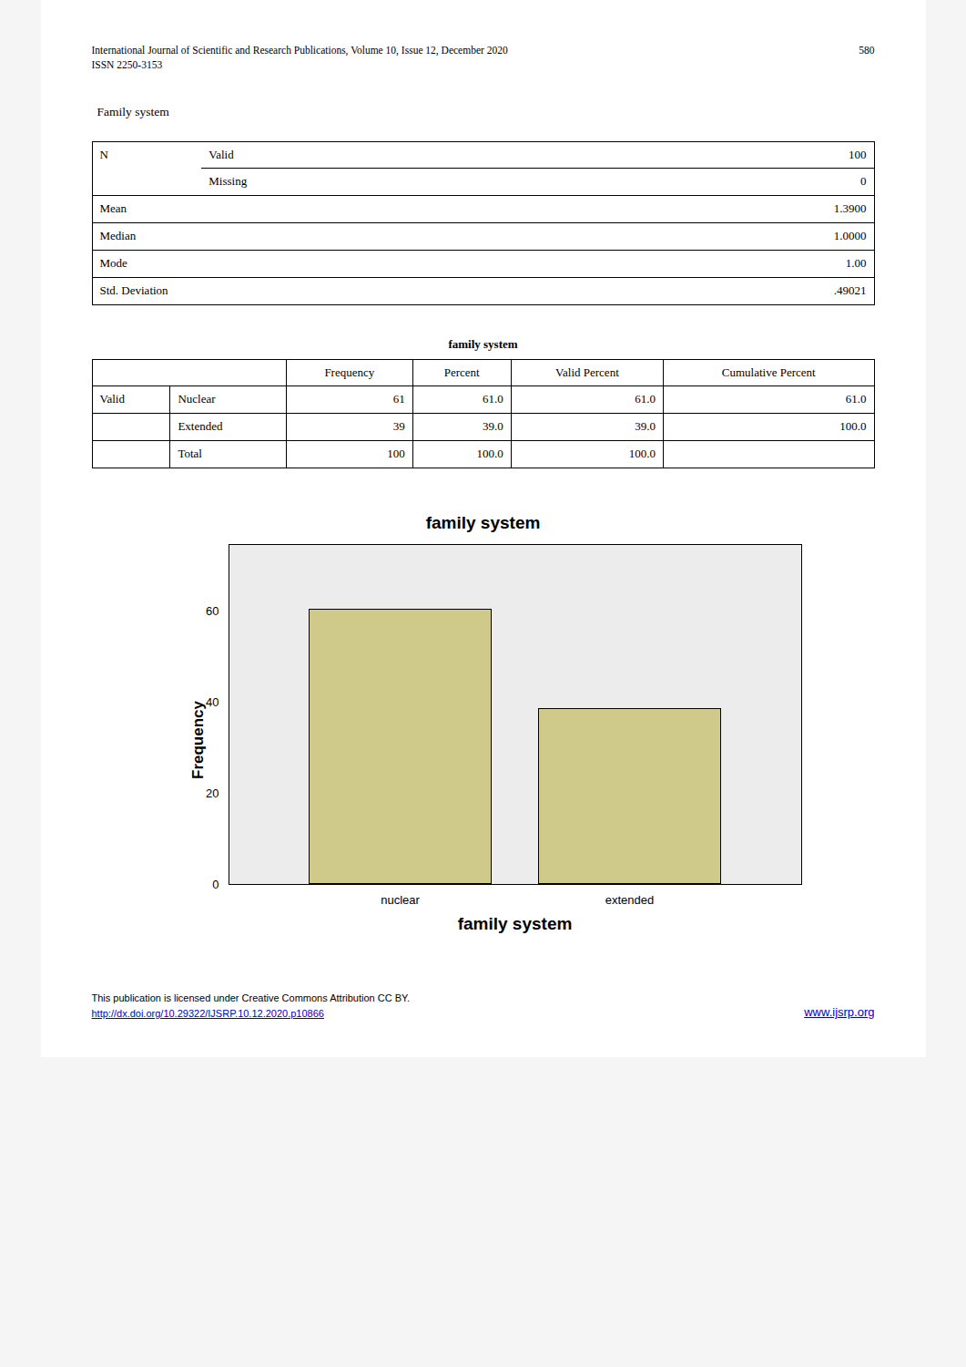International Journal of Scientific and Research Publications, Volume 10, Issue 12, December 2020
ISSN 2250-3153
580
Family system
| N | Valid | 100 |
| | Missing | 0 |
| Mean | 1.3900 |
| Median | 1.0000 |
| Mode | 1.00 |
| Std. Deviation | .49021 |
family system
| | Frequency | Percent | Valid Percent | Cumulative Percent |
| --- | --- | --- | --- | --- |
| Valid | Nuclear | 61 | 61.0 | 61.0 | 61.0 |
| | Extended | 39 | 39.0 | 39.0 | 100.0 |
| | Total | 100 | 100.0 | 100.0 | |
family system
Frequency
60 40 20 0
nuclear extended
family system
This publication is licensed under Creative Commons Attribution CC BY.
http://dx.doi.org/10.29322/IJSRP.10.12.2020.p10866
www.ijsrp.org